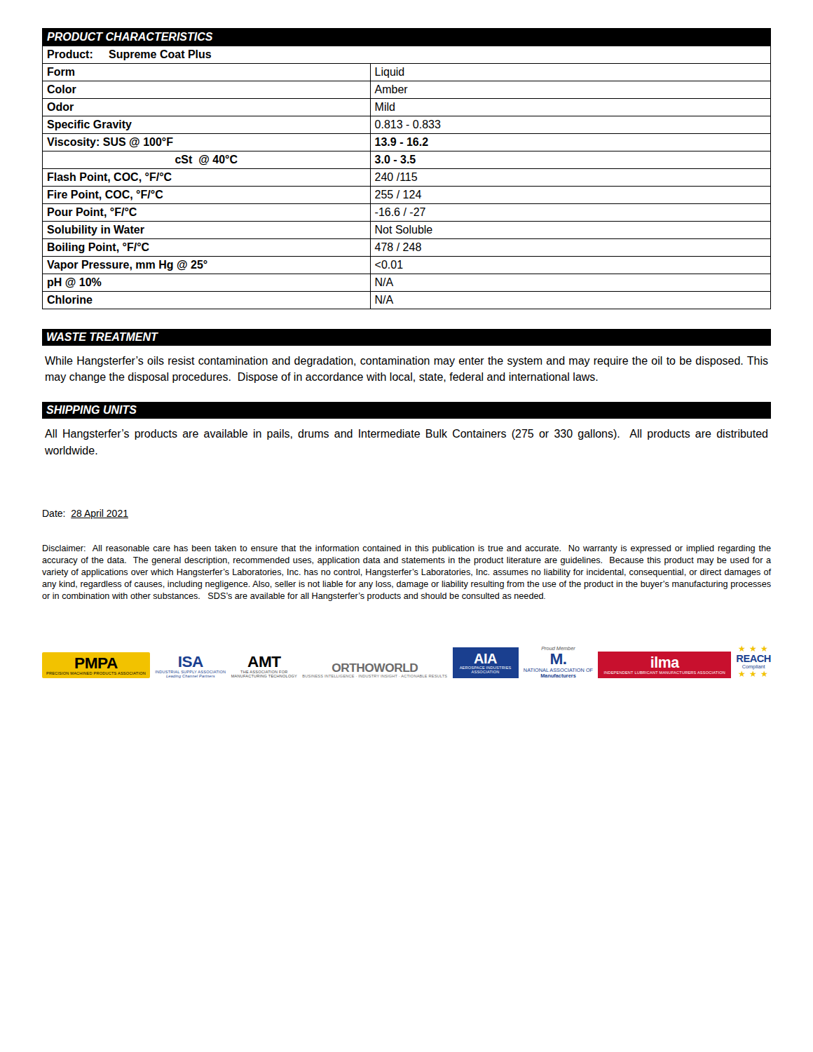| PRODUCT CHARACTERISTICS |
| --- |
| Product: Supreme Coat Plus |
| Form | Liquid |
| Color | Amber |
| Odor | Mild |
| Specific Gravity | 0.813 - 0.833 |
| Viscosity: SUS @ 100°F | 13.9 - 16.2 |
| cSt @ 40°C | 3.0 - 3.5 |
| Flash Point, COC, °F/°C | 240 /115 |
| Fire Point, COC, °F/°C | 255 / 124 |
| Pour Point, °F/°C | -16.6 / -27 |
| Solubility in Water | Not Soluble |
| Boiling Point, °F/°C | 478 / 248 |
| Vapor Pressure, mm Hg @ 25° | <0.01 |
| pH @ 10% | N/A |
| Chlorine | N/A |
WASTE TREATMENT
While Hangsterfer’s oils resist contamination and degradation, contamination may enter the system and may require the oil to be disposed. This may change the disposal procedures. Dispose of in accordance with local, state, federal and international laws.
SHIPPING UNITS
All Hangsterfer’s products are available in pails, drums and Intermediate Bulk Containers (275 or 330 gallons). All products are distributed worldwide.
Date: 28 April 2021
Disclaimer: All reasonable care has been taken to ensure that the information contained in this publication is true and accurate. No warranty is expressed or implied regarding the accuracy of the data. The general description, recommended uses, application data and statements in the product literature are guidelines. Because this product may be used for a variety of applications over which Hangsterfer’s Laboratories, Inc. has no control, Hangsterfer’s Laboratories, Inc. assumes no liability for incidental, consequential, or direct damages of any kind, regardless of causes, including negligence. Also, seller is not liable for any loss, damage or liability resulting from the use of the product in the buyer’s manufacturing processes or in combination with other substances. SDS’s are available for all Hangsterfer’s products and should be consulted as needed.
PMPA
PRECISION MACHINED PRODUCTS ASSOCIATION
ISA
INDUSTRIAL SUPPLY ASSOCIATION
Leading Channel Partners
AMT
THE ASSOCIATION FOR
MANUFACTURING TECHNOLOGY
ORTHOWORLD
BUSINESS INTELLIGENCE · INDUSTRY INSIGHT · ACTIONABLE RESULTS
AIA
AEROSPACE INDUSTRIES
ASSOCIATION
Proud Member
M.
NATIONAL ASSOCIATION OF
Manufacturers
ilma
INDEPENDENT LUBRICANT MANUFACTURERS ASSOCIATION
★ ★ ★
REACH
Compliant
★ ★ ★